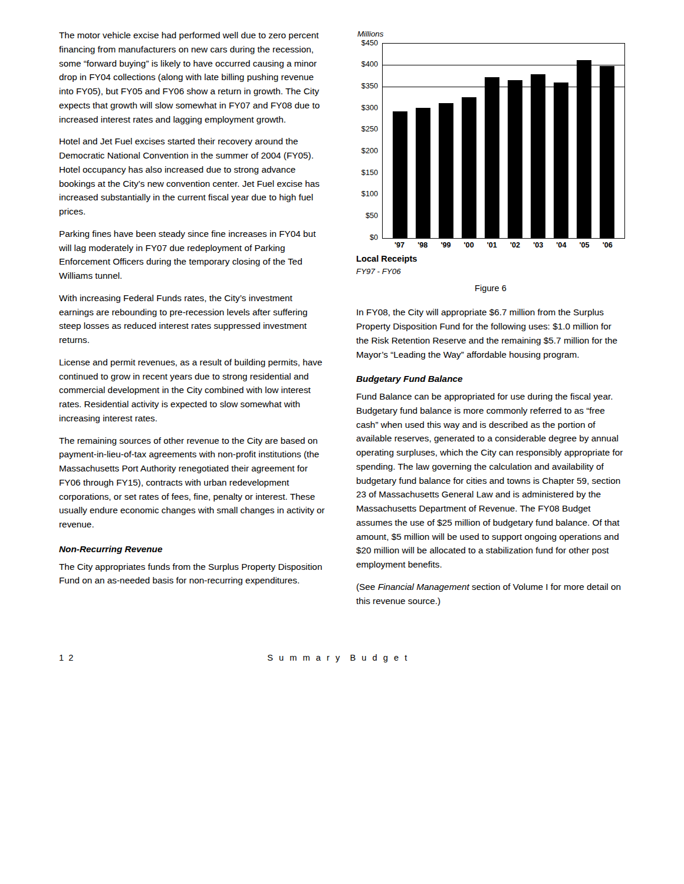The motor vehicle excise had performed well due to zero percent financing from manufacturers on new cars during the recession, some “forward buying” is likely to have occurred causing a minor drop in FY04 collections (along with late billing pushing revenue into FY05), but FY05 and FY06 show a return in growth. The City expects that growth will slow somewhat in FY07 and FY08 due to increased interest rates and lagging employment growth.
Hotel and Jet Fuel excises started their recovery around the Democratic National Convention in the summer of 2004 (FY05). Hotel occupancy has also increased due to strong advance bookings at the City’s new convention center. Jet Fuel excise has increased substantially in the current fiscal year due to high fuel prices.
Parking fines have been steady since fine increases in FY04 but will lag moderately in FY07 due redeployment of Parking Enforcement Officers during the temporary closing of the Ted Williams tunnel.
With increasing Federal Funds rates, the City’s investment earnings are rebounding to pre-recession levels after suffering steep losses as reduced interest rates suppressed investment returns.
License and permit revenues, as a result of building permits, have continued to grow in recent years due to strong residential and commercial development in the City combined with low interest rates. Residential activity is expected to slow somewhat with increasing interest rates.
The remaining sources of other revenue to the City are based on payment-in-lieu-of-tax agreements with non-profit institutions (the Massachusetts Port Authority renegotiated their agreement for FY06 through FY15), contracts with urban redevelopment corporations, or set rates of fees, fine, penalty or interest. These usually endure economic changes with small changes in activity or revenue.
Non-Recurring Revenue
The City appropriates funds from the Surplus Property Disposition Fund on an as-needed basis for non-recurring expenditures.
Millions
$450 $400 $350 $300 $250 $200 $150 $100 $50 $0
'97 '98 '99 '00 '01 '02 '03 '04 '05 '06
Local Receipts
FY97 - FY06
Figure 6
In FY08, the City will appropriate $6.7 million from the Surplus Property Disposition Fund for the following uses: $1.0 million for the Risk Retention Reserve and the remaining $5.7 million for the Mayor’s “Leading the Way” affordable housing program.
Budgetary Fund Balance
Fund Balance can be appropriated for use during the fiscal year. Budgetary fund balance is more commonly referred to as “free cash” when used this way and is described as the portion of available reserves, generated to a considerable degree by annual operating surpluses, which the City can responsibly appropriate for spending. The law governing the calculation and availability of budgetary fund balance for cities and towns is Chapter 59, section 23 of Massachusetts General Law and is administered by the Massachusetts Department of Revenue. The FY08 Budget assumes the use of $25 million of budgetary fund balance. Of that amount, $5 million will be used to support ongoing operations and $20 million will be allocated to a stabilization fund for other post employment benefits.
(See Financial Management section of Volume I for more detail on this revenue source.)
1 2
S u m m a r y B u d g e t